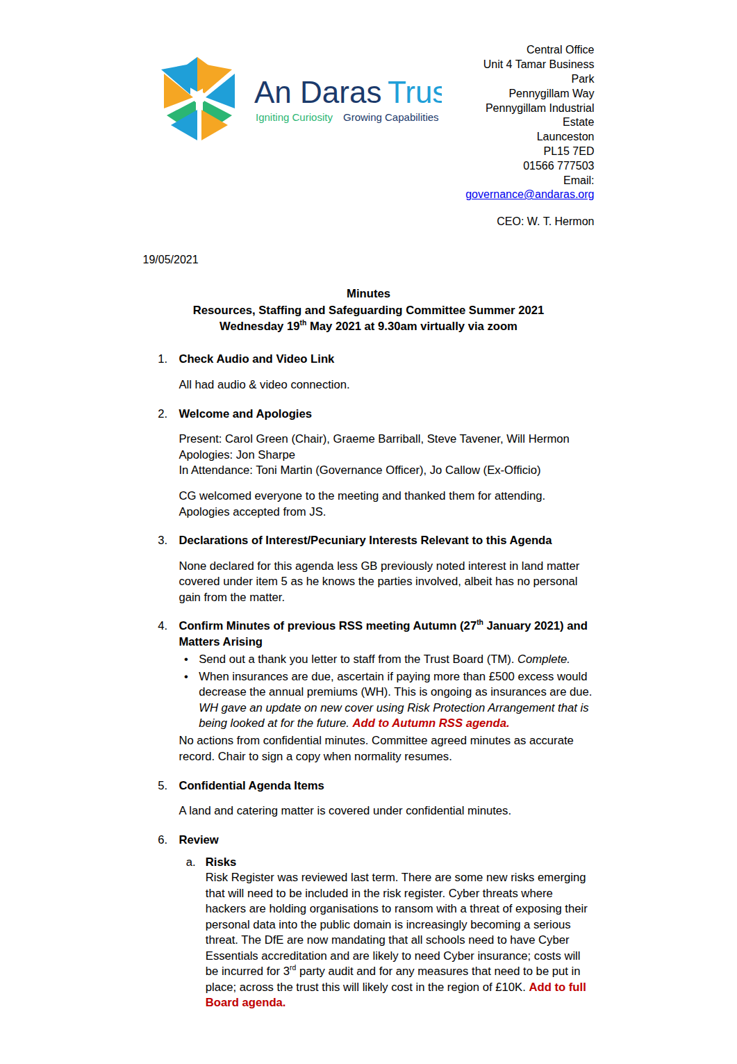An Daras Trust Igniting Curiosity Growing Capabilities
Central Office
Unit 4 Tamar Business Park
Pennygillam Way
Pennygillam Industrial Estate
Launceston
PL15 7ED
01566 777503
Email: governance@andaras.org
CEO: W. T. Hermon
19/05/2021
Minutes
Resources, Staffing and Safeguarding Committee Summer 2021
Wednesday 19th May 2021 at 9.30am virtually via zoom
Check Audio and Video Link
All had audio & video connection.
Welcome and Apologies
Present: Carol Green (Chair), Graeme Barriball, Steve Tavener, Will Hermon
Apologies: Jon Sharpe
In Attendance: Toni Martin (Governance Officer), Jo Callow (Ex-Officio)
CG welcomed everyone to the meeting and thanked them for attending. Apologies accepted from JS.
Declarations of Interest/Pecuniary Interests Relevant to this Agenda
None declared for this agenda less GB previously noted interest in land matter covered under item 5 as he knows the parties involved, albeit has no personal gain from the matter.
Confirm Minutes of previous RSS meeting Autumn (27th January 2021) and Matters Arising
Send out a thank you letter to staff from the Trust Board (TM). Complete.
When insurances are due, ascertain if paying more than £500 excess would decrease the annual premiums (WH). This is ongoing as insurances are due. WH gave an update on new cover using Risk Protection Arrangement that is being looked at for the future. Add to Autumn RSS agenda.
No actions from confidential minutes. Committee agreed minutes as accurate record. Chair to sign a copy when normality resumes.
Confidential Agenda Items
A land and catering matter is covered under confidential minutes.
Review
Risks
Risk Register was reviewed last term. There are some new risks emerging that will need to be included in the risk register. Cyber threats where hackers are holding organisations to ransom with a threat of exposing their personal data into the public domain is increasingly becoming a serious threat. The DfE are now mandating that all schools need to have Cyber Essentials accreditation and are likely to need Cyber insurance; costs will be incurred for 3rd party audit and for any measures that need to be put in place; across the trust this will likely cost in the region of £10K. Add to full Board agenda.